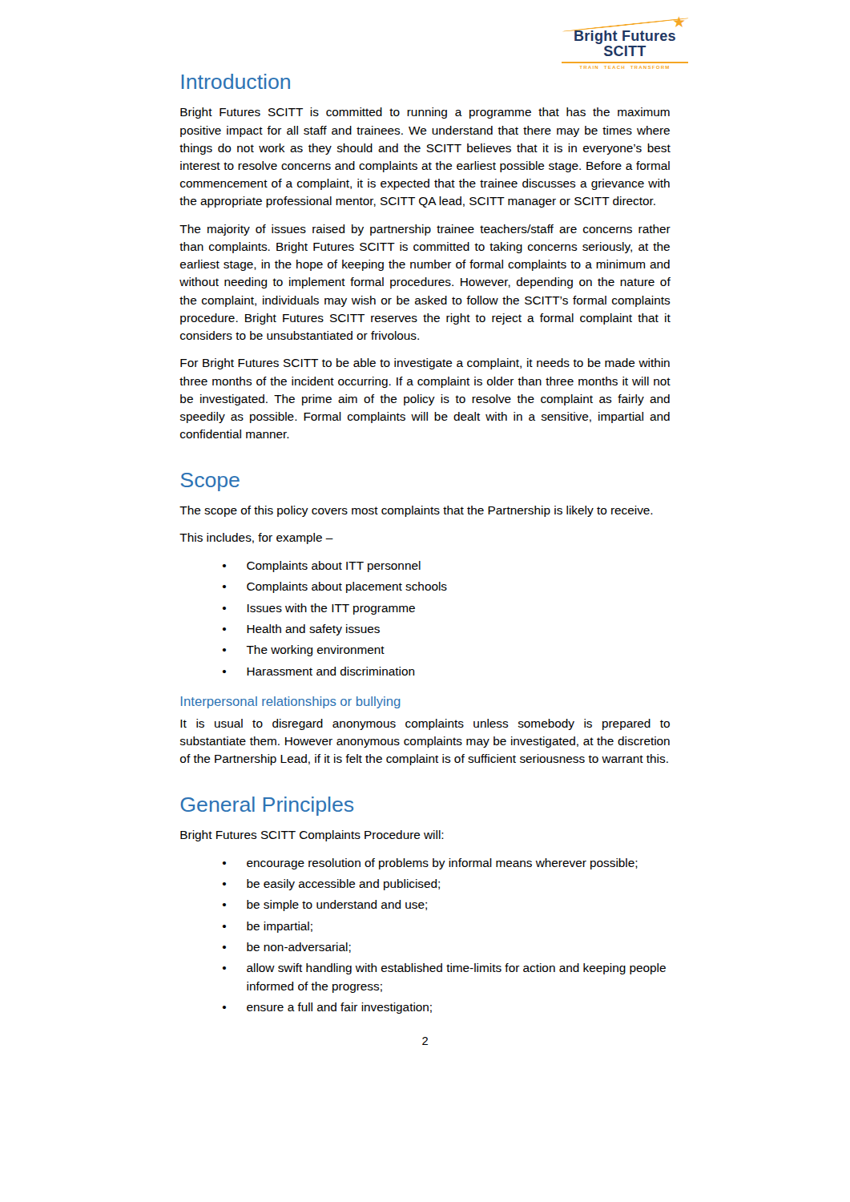★
Bright Futures
SCITT
TRAIN TEACH TRANSFORM
Introduction
Bright Futures SCITT is committed to running a programme that has the maximum positive impact for all staff and trainees. We understand that there may be times where things do not work as they should and the SCITT believes that it is in everyone’s best interest to resolve concerns and complaints at the earliest possible stage. Before a formal commencement of a complaint, it is expected that the trainee discusses a grievance with the appropriate professional mentor, SCITT QA lead, SCITT manager or SCITT director.
The majority of issues raised by partnership trainee teachers/staff are concerns rather than complaints. Bright Futures SCITT is committed to taking concerns seriously, at the earliest stage, in the hope of keeping the number of formal complaints to a minimum and without needing to implement formal procedures. However, depending on the nature of the complaint, individuals may wish or be asked to follow the SCITT’s formal complaints procedure. Bright Futures SCITT reserves the right to reject a formal complaint that it considers to be unsubstantiated or frivolous.
For Bright Futures SCITT to be able to investigate a complaint, it needs to be made within three months of the incident occurring. If a complaint is older than three months it will not be investigated. The prime aim of the policy is to resolve the complaint as fairly and speedily as possible. Formal complaints will be dealt with in a sensitive, impartial and confidential manner.
Scope
The scope of this policy covers most complaints that the Partnership is likely to receive.
This includes, for example –
Complaints about ITT personnel
Complaints about placement schools
Issues with the ITT programme
Health and safety issues
The working environment
Harassment and discrimination
Interpersonal relationships or bullying
It is usual to disregard anonymous complaints unless somebody is prepared to substantiate them. However anonymous complaints may be investigated, at the discretion of the Partnership Lead, if it is felt the complaint is of sufficient seriousness to warrant this.
General Principles
Bright Futures SCITT Complaints Procedure will:
encourage resolution of problems by informal means wherever possible;
be easily accessible and publicised;
be simple to understand and use;
be impartial;
be non-adversarial;
allow swift handling with established time-limits for action and keeping people informed of the progress;
ensure a full and fair investigation;
2